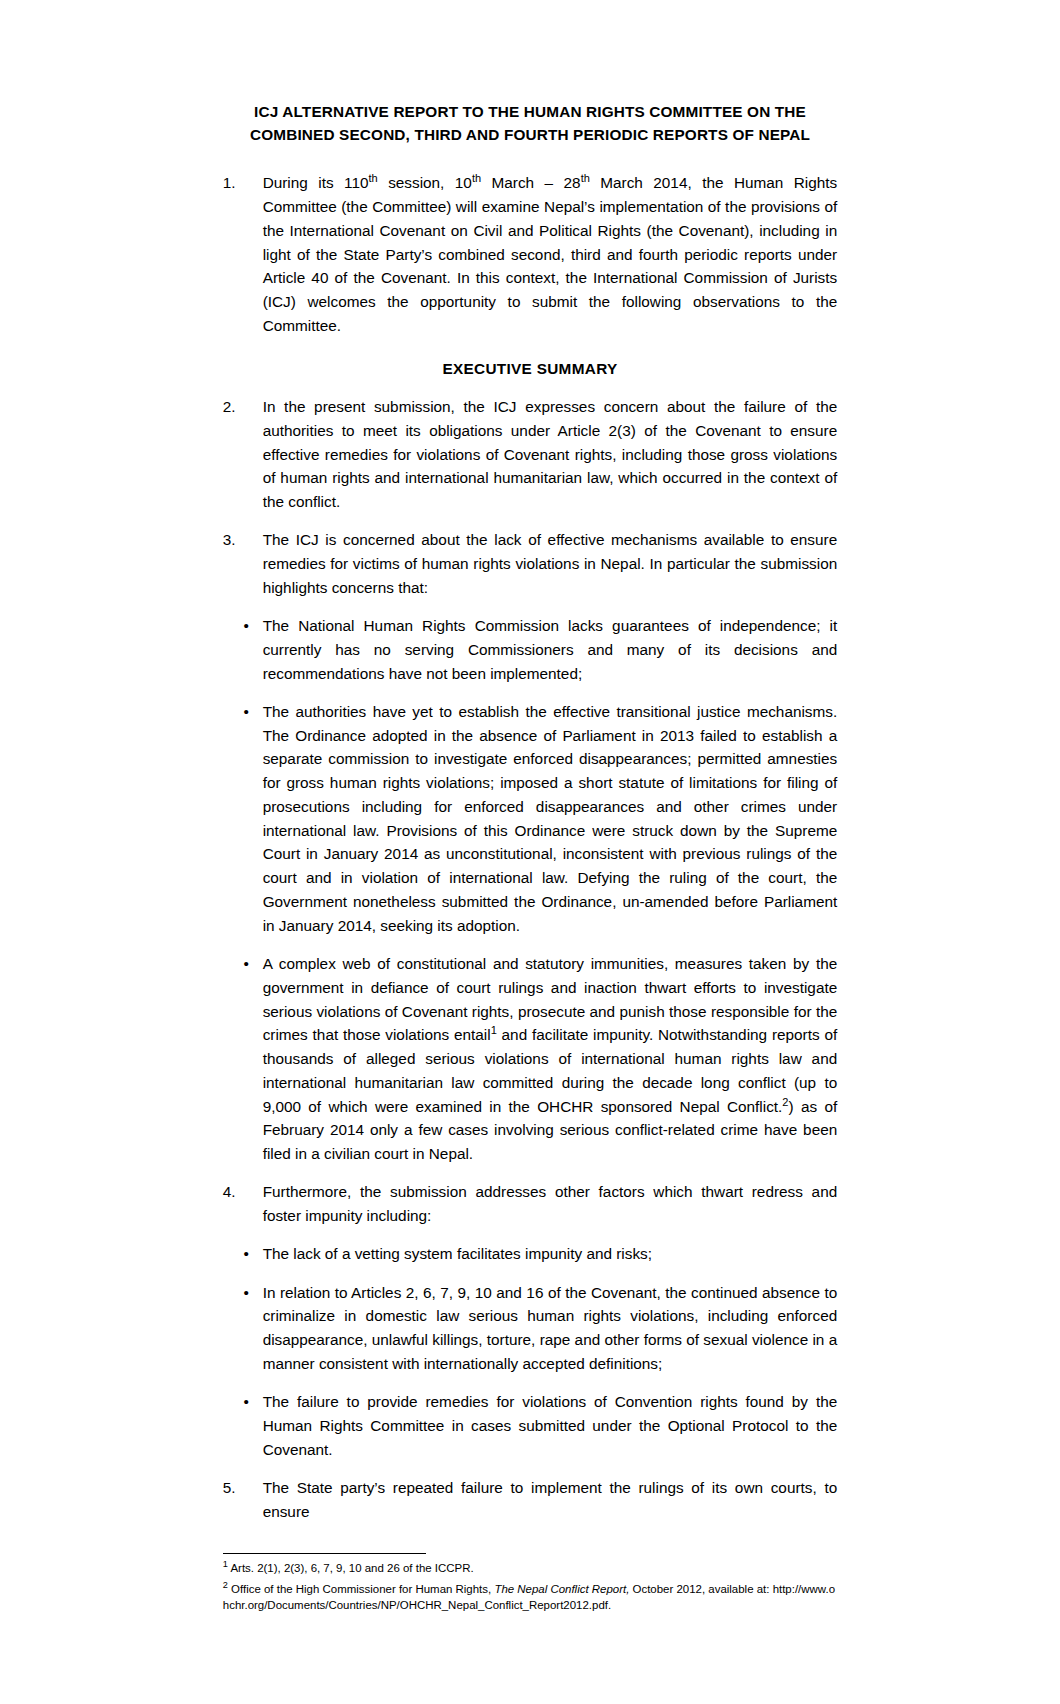ICJ ALTERNATIVE REPORT TO THE HUMAN RIGHTS COMMITTEE ON THE COMBINED SECOND, THIRD AND FOURTH PERIODIC REPORTS OF NEPAL
1.
During its 110th session, 10th March – 28th March 2014, the Human Rights Committee (the Committee) will examine Nepal’s implementation of the provisions of the International Covenant on Civil and Political Rights (the Covenant), including in light of the State Party’s combined second, third and fourth periodic reports under Article 40 of the Covenant. In this context, the International Commission of Jurists (ICJ) welcomes the opportunity to submit the following observations to the Committee.
EXECUTIVE SUMMARY
2.
In the present submission, the ICJ expresses concern about the failure of the authorities to meet its obligations under Article 2(3) of the Covenant to ensure effective remedies for violations of Covenant rights, including those gross violations of human rights and international humanitarian law, which occurred in the context of the conflict.
3.
The ICJ is concerned about the lack of effective mechanisms available to ensure remedies for victims of human rights violations in Nepal. In particular the submission highlights concerns that:
The National Human Rights Commission lacks guarantees of independence; it currently has no serving Commissioners and many of its decisions and recommendations have not been implemented;
The authorities have yet to establish the effective transitional justice mechanisms. The Ordinance adopted in the absence of Parliament in 2013 failed to establish a separate commission to investigate enforced disappearances; permitted amnesties for gross human rights violations; imposed a short statute of limitations for filing of prosecutions including for enforced disappearances and other crimes under international law. Provisions of this Ordinance were struck down by the Supreme Court in January 2014 as unconstitutional, inconsistent with previous rulings of the court and in violation of international law. Defying the ruling of the court, the Government nonetheless submitted the Ordinance, un-amended before Parliament in January 2014, seeking its adoption.
A complex web of constitutional and statutory immunities, measures taken by the government in defiance of court rulings and inaction thwart efforts to investigate serious violations of Covenant rights, prosecute and punish those responsible for the crimes that those violations entail1 and facilitate impunity. Notwithstanding reports of thousands of alleged serious violations of international human rights law and international humanitarian law committed during the decade long conflict (up to 9,000 of which were examined in the OHCHR sponsored Nepal Conflict.2) as of February 2014 only a few cases involving serious conflict-related crime have been filed in a civilian court in Nepal.
4.
Furthermore, the submission addresses other factors which thwart redress and foster impunity including:
The lack of a vetting system facilitates impunity and risks;
In relation to Articles 2, 6, 7, 9, 10 and 16 of the Covenant, the continued absence to criminalize in domestic law serious human rights violations, including enforced disappearance, unlawful killings, torture, rape and other forms of sexual violence in a manner consistent with internationally accepted definitions;
The failure to provide remedies for violations of Convention rights found by the Human Rights Committee in cases submitted under the Optional Protocol to the Covenant.
5.
The State party’s repeated failure to implement the rulings of its own courts, to ensure
1 Arts. 2(1), 2(3), 6, 7, 9, 10 and 26 of the ICCPR.
2 Office of the High Commissioner for Human Rights, The Nepal Conflict Report, October 2012, available at: http://www.ohchr.org/Documents/Countries/NP/OHCHR_Nepal_Conflict_Report2012.pdf.